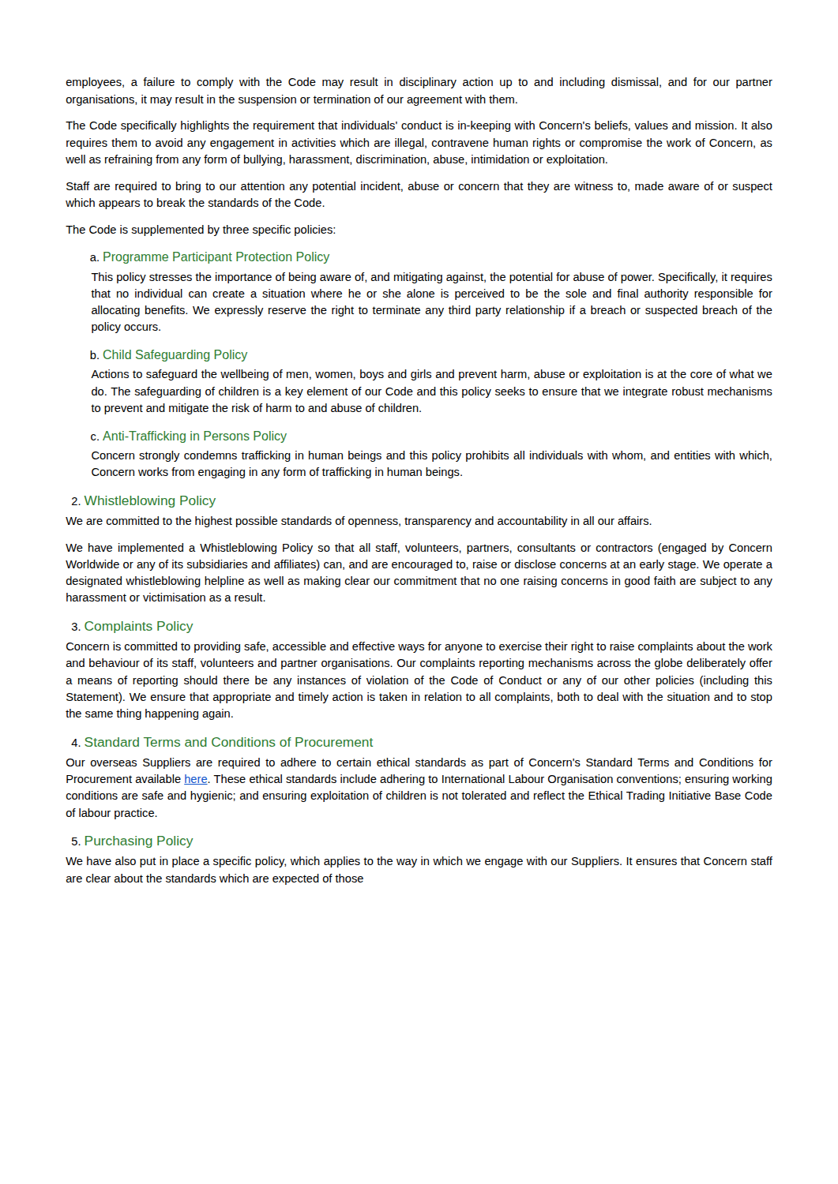employees, a failure to comply with the Code may result in disciplinary action up to and including dismissal, and for our partner organisations, it may result in the suspension or termination of our agreement with them.
The Code specifically highlights the requirement that individuals' conduct is in-keeping with Concern's beliefs, values and mission. It also requires them to avoid any engagement in activities which are illegal, contravene human rights or compromise the work of Concern, as well as refraining from any form of bullying, harassment, discrimination, abuse, intimidation or exploitation.
Staff are required to bring to our attention any potential incident, abuse or concern that they are witness to, made aware of or suspect which appears to break the standards of the Code.
The Code is supplemented by three specific policies:
Programme Participant Protection Policy
This policy stresses the importance of being aware of, and mitigating against, the potential for abuse of power. Specifically, it requires that no individual can create a situation where he or she alone is perceived to be the sole and final authority responsible for allocating benefits. We expressly reserve the right to terminate any third party relationship if a breach or suspected breach of the policy occurs.
Child Safeguarding Policy
Actions to safeguard the wellbeing of men, women, boys and girls and prevent harm, abuse or exploitation is at the core of what we do. The safeguarding of children is a key element of our Code and this policy seeks to ensure that we integrate robust mechanisms to prevent and mitigate the risk of harm to and abuse of children.
Anti-Trafficking in Persons Policy
Concern strongly condemns trafficking in human beings and this policy prohibits all individuals with whom, and entities with which, Concern works from engaging in any form of trafficking in human beings.
Whistleblowing Policy
We are committed to the highest possible standards of openness, transparency and accountability in all our affairs.
We have implemented a Whistleblowing Policy so that all staff, volunteers, partners, consultants or contractors (engaged by Concern Worldwide or any of its subsidiaries and affiliates) can, and are encouraged to, raise or disclose concerns at an early stage. We operate a designated whistleblowing helpline as well as making clear our commitment that no one raising concerns in good faith are subject to any harassment or victimisation as a result.
Complaints Policy
Concern is committed to providing safe, accessible and effective ways for anyone to exercise their right to raise complaints about the work and behaviour of its staff, volunteers and partner organisations. Our complaints reporting mechanisms across the globe deliberately offer a means of reporting should there be any instances of violation of the Code of Conduct or any of our other policies (including this Statement). We ensure that appropriate and timely action is taken in relation to all complaints, both to deal with the situation and to stop the same thing happening again.
Standard Terms and Conditions of Procurement
Our overseas Suppliers are required to adhere to certain ethical standards as part of Concern's Standard Terms and Conditions for Procurement available here. These ethical standards include adhering to International Labour Organisation conventions; ensuring working conditions are safe and hygienic; and ensuring exploitation of children is not tolerated and reflect the Ethical Trading Initiative Base Code of labour practice.
Purchasing Policy
We have also put in place a specific policy, which applies to the way in which we engage with our Suppliers. It ensures that Concern staff are clear about the standards which are expected of those